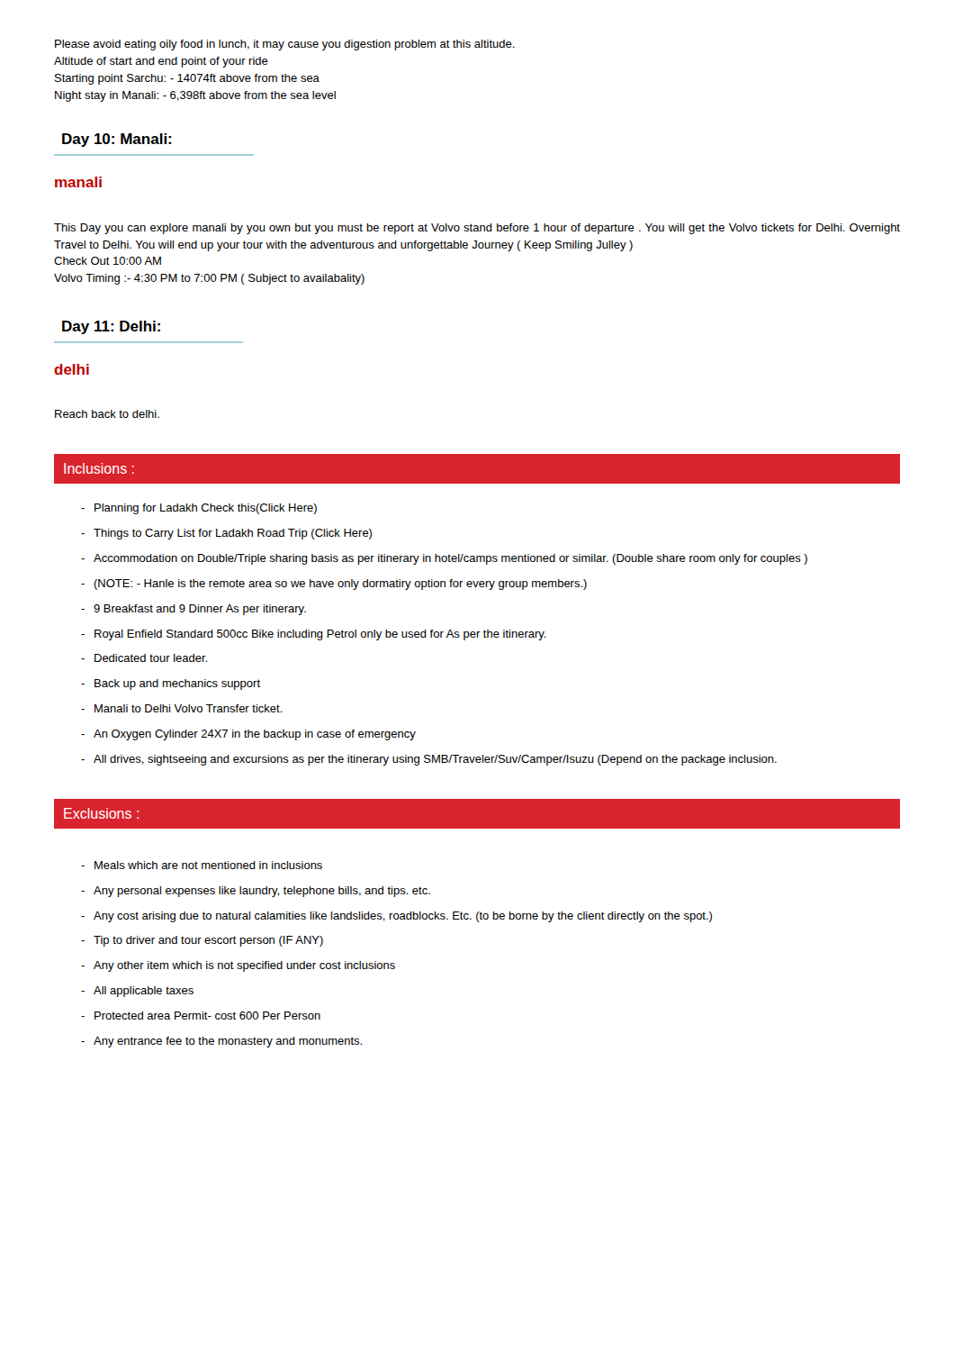Please avoid eating oily food in lunch, it may cause you digestion problem at this altitude.
Altitude of start and end point of your ride
Starting point Sarchu: - 14074ft above from the sea
Night stay in Manali: - 6,398ft above from the sea level
Day 10: Manali:
manali
This Day you can explore manali by you own but you must be report at Volvo stand before 1 hour of departure . You will get the Volvo tickets for Delhi. Overnight Travel to Delhi. You will end up your tour with the adventurous and unforgettable Journey ( Keep Smiling Julley )
Check Out 10:00 AM
Volvo Timing :- 4:30 PM to 7:00 PM ( Subject to availabality)
Day 11: Delhi:
delhi
Reach back to delhi.
Inclusions :
Planning for Ladakh Check this(Click Here)
Things to Carry List for Ladakh Road Trip (Click Here)
Accommodation on Double/Triple sharing basis as per itinerary in hotel/camps mentioned or similar. (Double share room only for couples )
(NOTE: - Hanle is the remote area so we have only dormatiry option for every group members.)
9 Breakfast and 9 Dinner As per itinerary.
Royal Enfield Standard 500cc Bike including Petrol only be used for As per the itinerary.
Dedicated tour leader.
Back up and mechanics support
Manali to Delhi Volvo Transfer ticket.
An Oxygen Cylinder 24X7 in the backup in case of emergency
All drives, sightseeing and excursions as per the itinerary using SMB/Traveler/Suv/Camper/Isuzu (Depend on the package inclusion.
Exclusions :
Meals which are not mentioned in inclusions
Any personal expenses like laundry, telephone bills, and tips. etc.
Any cost arising due to natural calamities like landslides, roadblocks. Etc. (to be borne by the client directly on the spot.)
Tip to driver and tour escort person (IF ANY)
Any other item which is not specified under cost inclusions
All applicable taxes
Protected area Permit- cost 600 Per Person
Any entrance fee to the monastery and monuments.